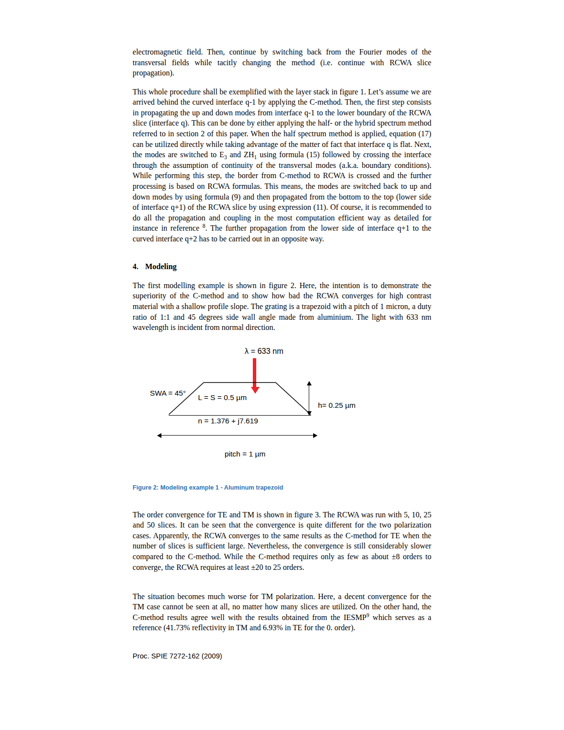electromagnetic field. Then, continue by switching back from the Fourier modes of the transversal fields while tacitly changing the method (i.e. continue with RCWA slice propagation).
This whole procedure shall be exemplified with the layer stack in figure 1. Let’s assume we are arrived behind the curved interface q-1 by applying the C-method. Then, the first step consists in propagating the up and down modes from interface q-1 to the lower boundary of the RCWA slice (interface q). This can be done by either applying the half- or the hybrid spectrum method referred to in section 2 of this paper. When the half spectrum method is applied, equation (17) can be utilized directly while taking advantage of the matter of fact that interface q is flat. Next, the modes are switched to E3 and ZH1 using formula (15) followed by crossing the interface through the assumption of continuity of the transversal modes (a.k.a. boundary conditions). While performing this step, the border from C-method to RCWA is crossed and the further processing is based on RCWA formulas. This means, the modes are switched back to up and down modes by using formula (9) and then propagated from the bottom to the top (lower side of interface q+1) of the RCWA slice by using expression (11). Of course, it is recommended to do all the propagation and coupling in the most computation efficient way as detailed for instance in reference 8. The further propagation from the lower side of interface q+1 to the curved interface q+2 has to be carried out in an opposite way.
4. Modeling
The first modelling example is shown in figure 2. Here, the intention is to demonstrate the superiority of the C-method and to show how bad the RCWA converges for high contrast material with a shallow profile slope. The grating is a trapezoid with a pitch of 1 micron, a duty ratio of 1:1 and 45 degrees side wall angle made from aluminium. The light with 633 nm wavelength is incident from normal direction.
λ = 633 nm
SWA = 45°
L = S = 0.5 µm
h= 0.25 µm
n = 1.376 + j7.619
pitch = 1 µm
Figure 2: Modeling example 1 - Aluminum trapezoid
The order convergence for TE and TM is shown in figure 3. The RCWA was run with 5, 10, 25 and 50 slices. It can be seen that the convergence is quite different for the two polarization cases. Apparently, the RCWA converges to the same results as the C-method for TE when the number of slices is sufficient large. Nevertheless, the convergence is still considerably slower compared to the C-method. While the C-method requires only as few as about ±8 orders to converge, the RCWA requires at least ±20 to 25 orders.
The situation becomes much worse for TM polarization. Here, a decent convergence for the TM case cannot be seen at all, no matter how many slices are utilized. On the other hand, the C-method results agree well with the results obtained from the IESMP9 which serves as a reference (41.73% reflectivity in TM and 6.93% in TE for the 0. order).
Proc. SPIE 7272-162 (2009)